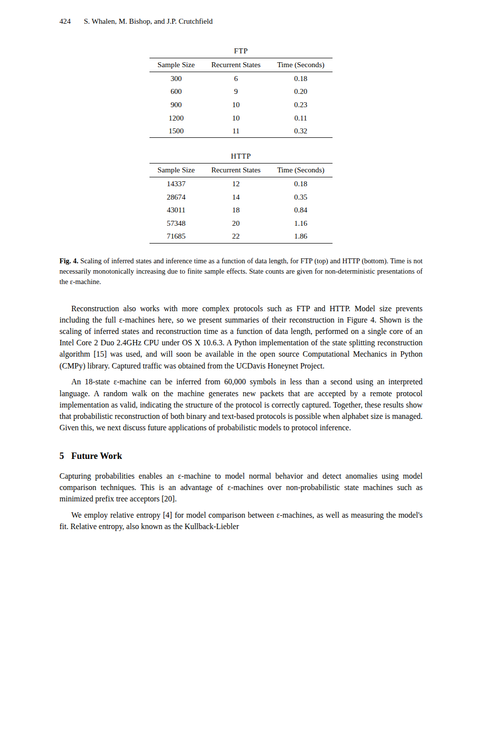424 S. Whalen, M. Bishop, and J.P. Crutchfield
FTP
| Sample Size | Recurrent States | Time (Seconds) |
| --- | --- | --- |
| 300 | 6 | 0.18 |
| 600 | 9 | 0.20 |
| 900 | 10 | 0.23 |
| 1200 | 10 | 0.11 |
| 1500 | 11 | 0.32 |
HTTP
| Sample Size | Recurrent States | Time (Seconds) |
| --- | --- | --- |
| 14337 | 12 | 0.18 |
| 28674 | 14 | 0.35 |
| 43011 | 18 | 0.84 |
| 57348 | 20 | 1.16 |
| 71685 | 22 | 1.86 |
Fig. 4. Scaling of inferred states and inference time as a function of data length, for FTP (top) and HTTP (bottom). Time is not necessarily monotonically increasing due to finite sample effects. State counts are given for non-deterministic presentations of the ε-machine.
Reconstruction also works with more complex protocols such as FTP and HTTP. Model size prevents including the full ε-machines here, so we present summaries of their reconstruction in Figure 4. Shown is the scaling of inferred states and reconstruction time as a function of data length, performed on a single core of an Intel Core 2 Duo 2.4GHz CPU under OS X 10.6.3. A Python implementation of the state splitting reconstruction algorithm [15] was used, and will soon be available in the open source Computational Mechanics in Python (CMPy) library. Captured traffic was obtained from the UCDavis Honeynet Project.
An 18-state ε-machine can be inferred from 60,000 symbols in less than a second using an interpreted language. A random walk on the machine generates new packets that are accepted by a remote protocol implementation as valid, indicating the structure of the protocol is correctly captured. Together, these results show that probabilistic reconstruction of both binary and text-based protocols is possible when alphabet size is managed. Given this, we next discuss future applications of probabilistic models to protocol inference.
5 Future Work
Capturing probabilities enables an ε-machine to model normal behavior and detect anomalies using model comparison techniques. This is an advantage of ε-machines over non-probabilistic state machines such as minimized prefix tree acceptors [20].
We employ relative entropy [4] for model comparison between ε-machines, as well as measuring the model's fit. Relative entropy, also known as the Kullback-Liebler